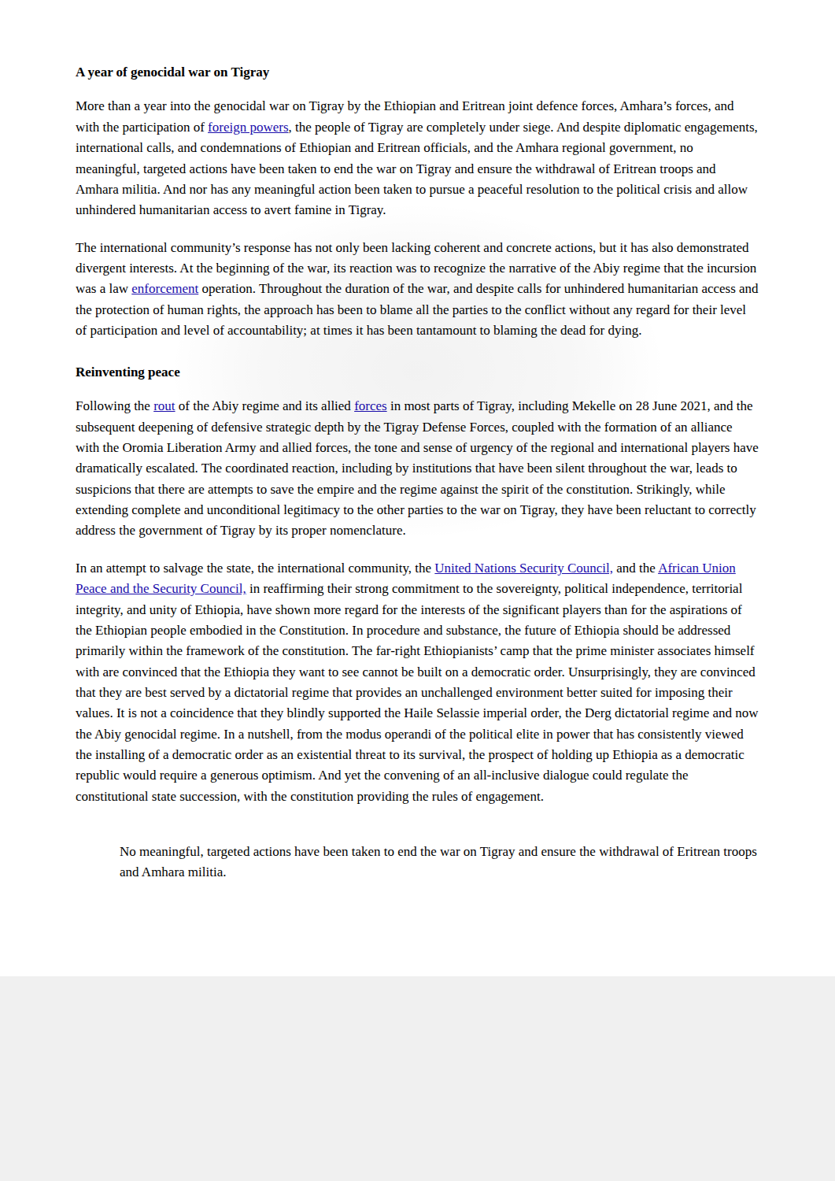A year of genocidal war on Tigray
More than a year into the genocidal war on Tigray by the Ethiopian and Eritrean joint defence forces, Amhara’s forces, and with the participation of foreign powers, the people of Tigray are completely under siege. And despite diplomatic engagements, international calls, and condemnations of Ethiopian and Eritrean officials, and the Amhara regional government, no meaningful, targeted actions have been taken to end the war on Tigray and ensure the withdrawal of Eritrean troops and Amhara militia. And nor has any meaningful action been taken to pursue a peaceful resolution to the political crisis and allow unhindered humanitarian access to avert famine in Tigray.
The international community’s response has not only been lacking coherent and concrete actions, but it has also demonstrated divergent interests. At the beginning of the war, its reaction was to recognize the narrative of the Abiy regime that the incursion was a law enforcement operation. Throughout the duration of the war, and despite calls for unhindered humanitarian access and the protection of human rights, the approach has been to blame all the parties to the conflict without any regard for their level of participation and level of accountability; at times it has been tantamount to blaming the dead for dying.
Reinventing peace
Following the rout of the Abiy regime and its allied forces in most parts of Tigray, including Mekelle on 28 June 2021, and the subsequent deepening of defensive strategic depth by the Tigray Defense Forces, coupled with the formation of an alliance with the Oromia Liberation Army and allied forces, the tone and sense of urgency of the regional and international players have dramatically escalated. The coordinated reaction, including by institutions that have been silent throughout the war, leads to suspicions that there are attempts to save the empire and the regime against the spirit of the constitution. Strikingly, while extending complete and unconditional legitimacy to the other parties to the war on Tigray, they have been reluctant to correctly address the government of Tigray by its proper nomenclature.
In an attempt to salvage the state, the international community, the United Nations Security Council, and the African Union Peace and the Security Council, in reaffirming their strong commitment to the sovereignty, political independence, territorial integrity, and unity of Ethiopia, have shown more regard for the interests of the significant players than for the aspirations of the Ethiopian people embodied in the Constitution. In procedure and substance, the future of Ethiopia should be addressed primarily within the framework of the constitution. The far-right Ethiopianists’ camp that the prime minister associates himself with are convinced that the Ethiopia they want to see cannot be built on a democratic order. Unsurprisingly, they are convinced that they are best served by a dictatorial regime that provides an unchallenged environment better suited for imposing their values. It is not a coincidence that they blindly supported the Haile Selassie imperial order, the Derg dictatorial regime and now the Abiy genocidal regime. In a nutshell, from the modus operandi of the political elite in power that has consistently viewed the installing of a democratic order as an existential threat to its survival, the prospect of holding up Ethiopia as a democratic republic would require a generous optimism. And yet the convening of an all-inclusive dialogue could regulate the constitutional state succession, with the constitution providing the rules of engagement.
No meaningful, targeted actions have been taken to end the war on Tigray and ensure the withdrawal of Eritrean troops and Amhara militia.